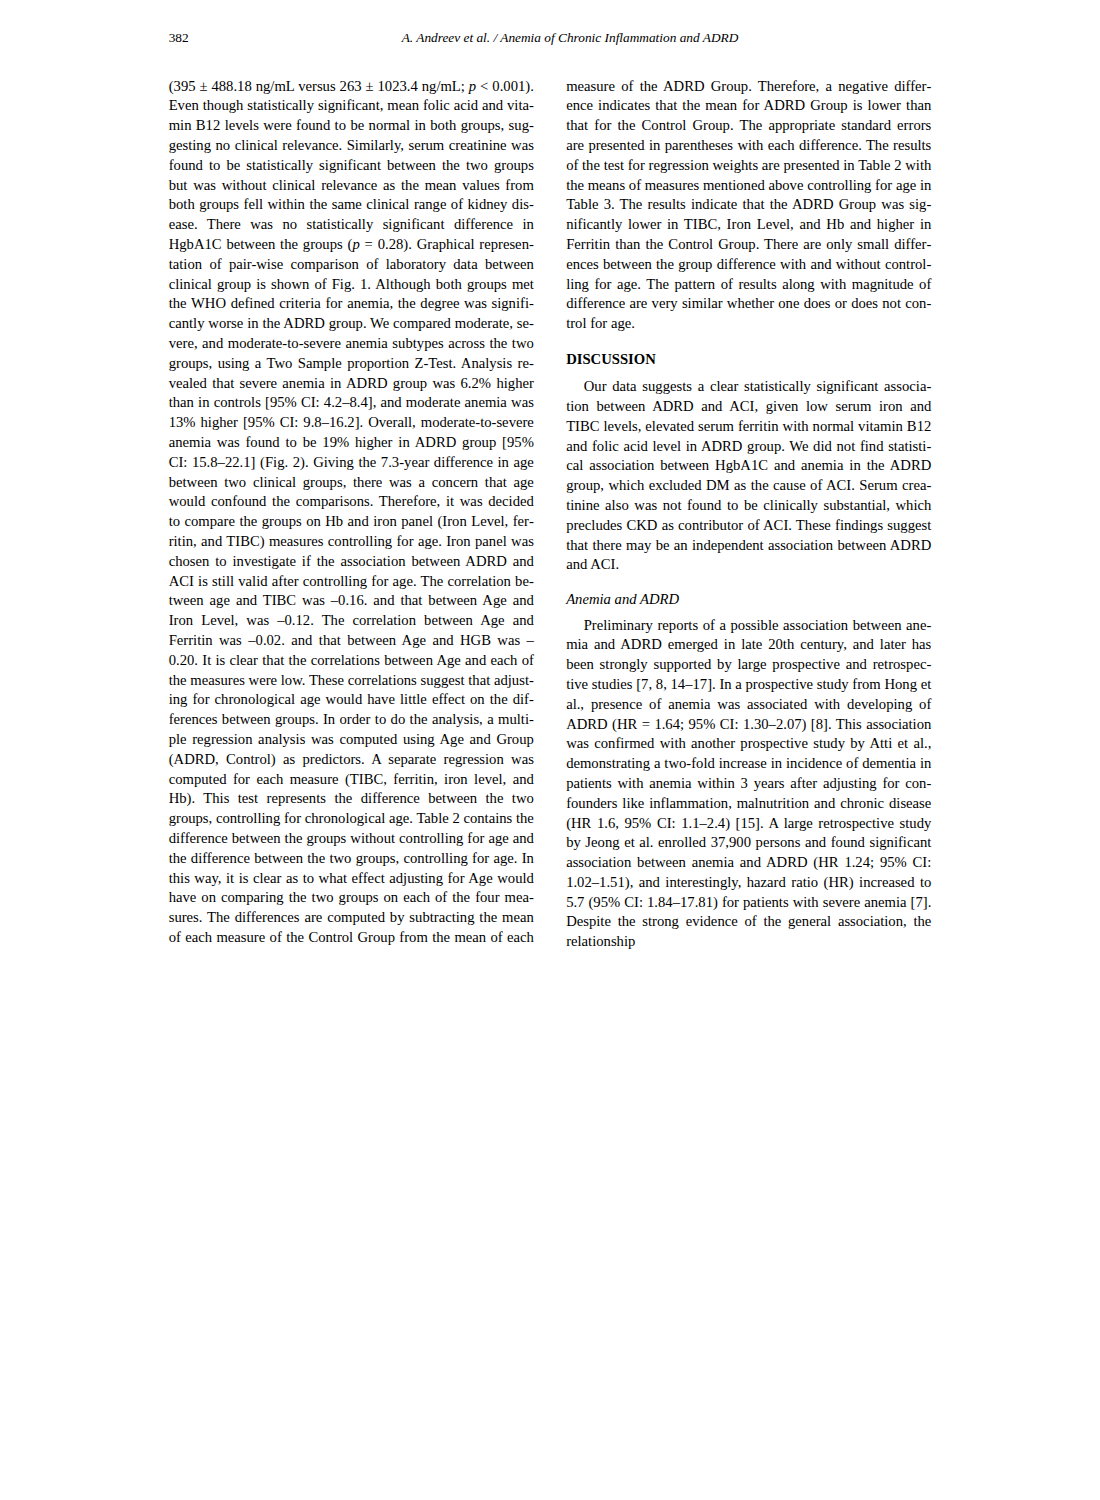382 A. Andreev et al. / Anemia of Chronic Inflammation and ADRD
(395 ± 488.18 ng/mL versus 263 ± 1023.4 ng/mL; p < 0.001). Even though statistically significant, mean folic acid and vitamin B12 levels were found to be normal in both groups, suggesting no clinical relevance. Similarly, serum creatinine was found to be statistically significant between the two groups but was without clinical relevance as the mean values from both groups fell within the same clinical range of kidney disease. There was no statistically significant difference in HgbA1C between the groups (p = 0.28). Graphical representation of pair-wise comparison of laboratory data between clinical group is shown of Fig. 1. Although both groups met the WHO defined criteria for anemia, the degree was significantly worse in the ADRD group. We compared moderate, severe, and moderate-to-severe anemia subtypes across the two groups, using a Two Sample proportion Z-Test. Analysis revealed that severe anemia in ADRD group was 6.2% higher than in controls [95% CI: 4.2–8.4], and moderate anemia was 13% higher [95% CI: 9.8–16.2]. Overall, moderate-to-severe anemia was found to be 19% higher in ADRD group [95% CI: 15.8–22.1] (Fig. 2). Giving the 7.3-year difference in age between two clinical groups, there was a concern that age would confound the comparisons. Therefore, it was decided to compare the groups on Hb and iron panel (Iron Level, ferritin, and TIBC) measures controlling for age. Iron panel was chosen to investigate if the association between ADRD and ACI is still valid after controlling for age. The correlation between age and TIBC was –0.16. and that between Age and Iron Level, was –0.12. The correlation between Age and Ferritin was –0.02. and that between Age and HGB was –0.20. It is clear that the correlations between Age and each of the measures were low. These correlations suggest that adjusting for chronological age would have little effect on the differences between groups. In order to do the analysis, a multiple regression analysis was computed using Age and Group (ADRD, Control) as predictors. A separate regression was computed for each measure (TIBC, ferritin, iron level, and Hb). This test represents the difference between the two groups, controlling for chronological age. Table 2 contains the difference between the groups without controlling for age and the difference between the two groups, controlling for age. In this way, it is clear as to what effect adjusting for Age would have on comparing the two groups on each of the four measures. The differences are computed by subtracting the mean of each measure of the Control Group from the mean of each measure of the ADRD Group. Therefore, a negative difference indicates that the mean for ADRD Group is lower than that for the Control Group. The appropriate standard errors are presented in parentheses with each difference. The results of the test for regression weights are presented in Table 2 with the means of measures mentioned above controlling for age in Table 3. The results indicate that the ADRD Group was significantly lower in TIBC, Iron Level, and Hb and higher in Ferritin than the Control Group. There are only small differences between the group difference with and without controlling for age. The pattern of results along with magnitude of difference are very similar whether one does or does not control for age.
Discussion
Our data suggests a clear statistically significant association between ADRD and ACI, given low serum iron and TIBC levels, elevated serum ferritin with normal vitamin B12 and folic acid level in ADRD group. We did not find statistical association between HgbA1C and anemia in the ADRD group, which excluded DM as the cause of ACI. Serum creatinine also was not found to be clinically substantial, which precludes CKD as contributor of ACI. These findings suggest that there may be an independent association between ADRD and ACI.
Anemia and ADRD
Preliminary reports of a possible association between anemia and ADRD emerged in late 20th century, and later has been strongly supported by large prospective and retrospective studies [7, 8, 14–17]. In a prospective study from Hong et al., presence of anemia was associated with developing of ADRD (HR = 1.64; 95% CI: 1.30–2.07) [8]. This association was confirmed with another prospective study by Atti et al., demonstrating a two-fold increase in incidence of dementia in patients with anemia within 3 years after adjusting for confounders like inflammation, malnutrition and chronic disease (HR 1.6, 95% CI: 1.1–2.4) [15]. A large retrospective study by Jeong et al. enrolled 37,900 persons and found significant association between anemia and ADRD (HR 1.24; 95% CI: 1.02–1.51), and interestingly, hazard ratio (HR) increased to 5.7 (95% CI: 1.84–17.81) for patients with severe anemia [7]. Despite the strong evidence of the general association, the relationship